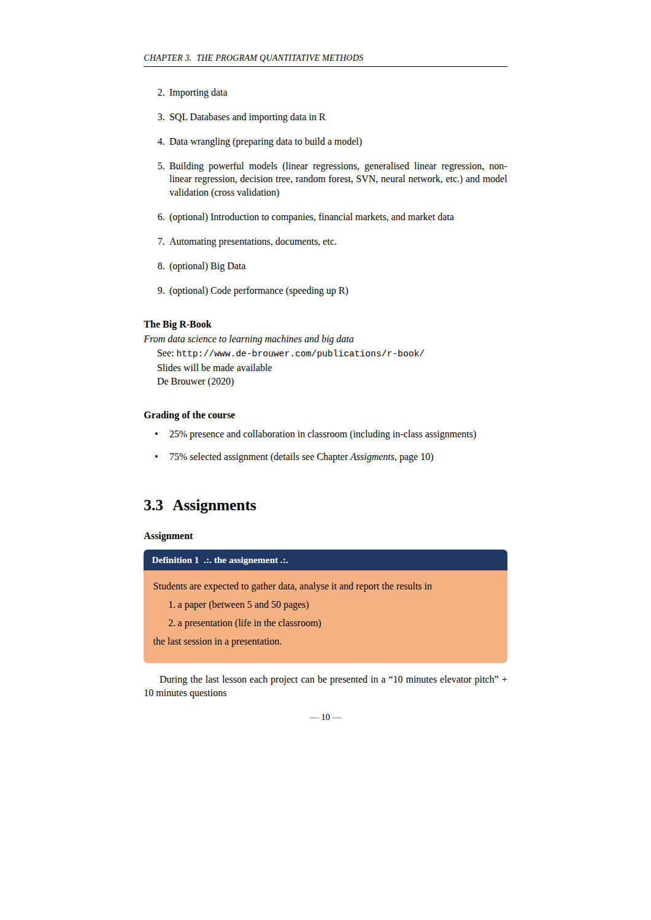CHAPTER 3. THE PROGRAM QUANTITATIVE METHODS
2. Importing data
3. SQL Databases and importing data in R
4. Data wrangling (preparing data to build a model)
5. Building powerful models (linear regressions, generalised linear regression, non-linear regression, decision tree, random forest, SVN, neural network, etc.) and model validation (cross validation)
6.(optional) Introduction to companies, financial markets, and market data
7. Automating presentations, documents, etc.
8.(optional) Big Data
9.(optional) Code performance (speeding up R)
The Big R-Book
From data science to learning machines and big data
See: http://www.de-brouwer.com/publications/r-book/
Slides will be made available
De Brouwer (2020)
Grading of the course
25% presence and collaboration in classroom (including in-class assignments)
75% selected assignment (details see Chapter Assigments, page 10)
3.3 Assignments
Assignment
Definition 1 .:. the assignement .:.
Students are expected to gather data, analyse it and report the results in
1. a paper (between 5 and 50 pages)
2. a presentation (life in the classroom)
the last session in a presentation.
During the last lesson each project can be presented in a “10 minutes elevator pitch” + 10 minutes questions
— 10 —